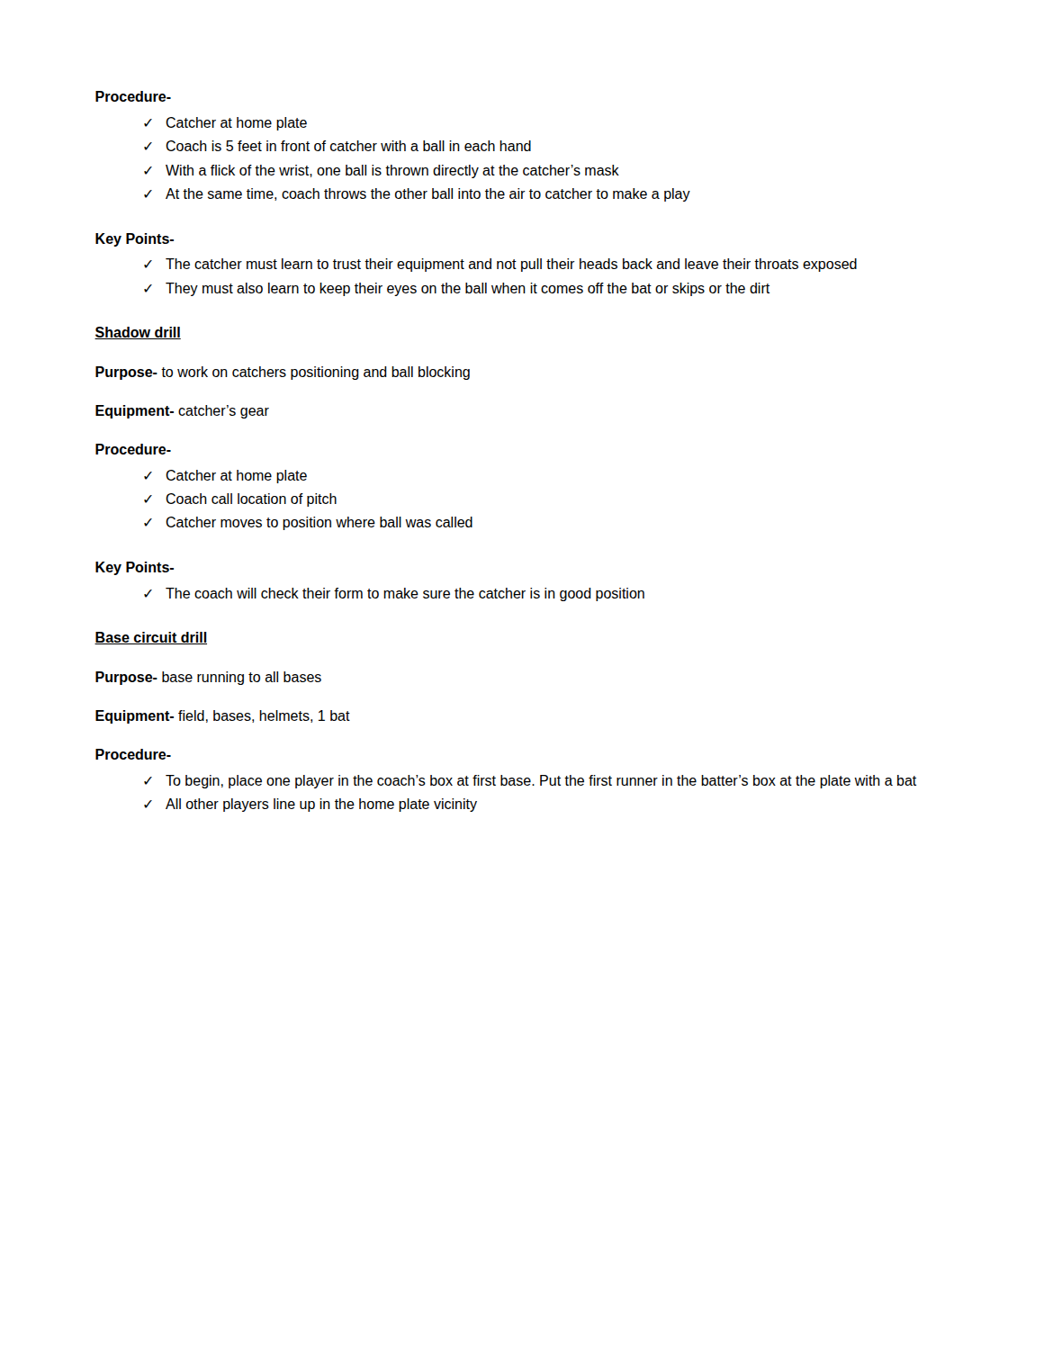Procedure-
Catcher at home plate
Coach is 5 feet in front of catcher with a ball in each hand
With a flick of the wrist, one ball is thrown directly at the catcher’s mask
At the same time, coach throws the other ball into the air to catcher to make a play
Key Points-
The catcher must learn to trust their equipment and not pull their heads back and leave their throats exposed
They must also learn to keep their eyes on the ball when it comes off the bat or skips or the dirt
Shadow drill
Purpose- to work on catchers positioning and ball blocking
Equipment- catcher’s gear
Procedure-
Catcher at home plate
Coach call location of pitch
Catcher moves to position where ball was called
Key Points-
The coach will check their form to make sure the catcher is in good position
Base circuit drill
Purpose- base running to all bases
Equipment- field, bases, helmets, 1 bat
Procedure-
To begin, place one player in the coach’s box at first base. Put the first runner in the batter’s box at the plate with a bat
All other players line up in the home plate vicinity